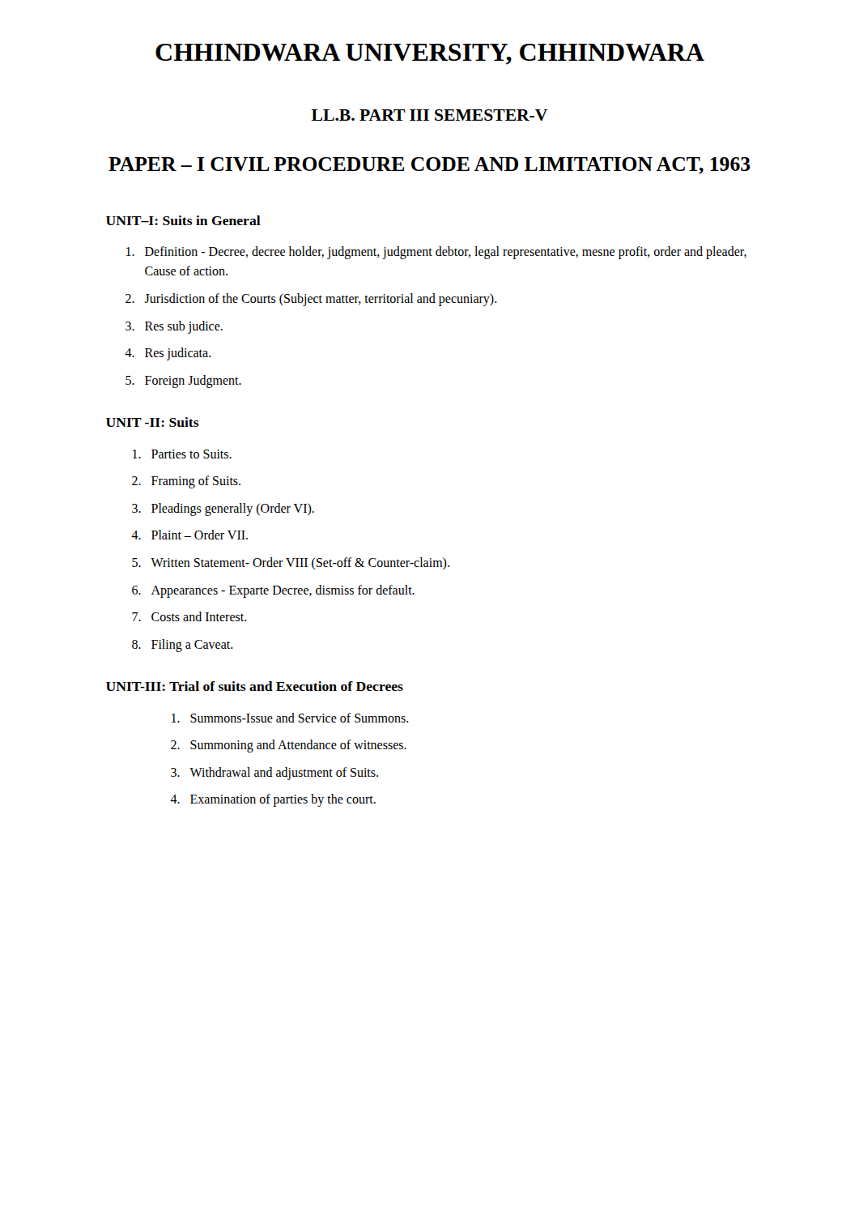CHHINDWARA UNIVERSITY, CHHINDWARA
LL.B. PART III SEMESTER-V
PAPER – I CIVIL PROCEDURE CODE AND LIMITATION ACT, 1963
UNIT–I: Suits in General
Definition - Decree, decree holder, judgment, judgment debtor, legal representative, mesne profit, order and pleader, Cause of action.
Jurisdiction of the Courts (Subject matter, territorial and pecuniary).
Res sub judice.
Res judicata.
Foreign Judgment.
UNIT -II: Suits
Parties to Suits.
Framing of Suits.
Pleadings generally (Order VI).
Plaint – Order VII.
Written Statement- Order VIII (Set-off & Counter-claim).
Appearances - Exparte Decree, dismiss for default.
Costs and Interest.
Filing a Caveat.
UNIT-III: Trial of suits and Execution of Decrees
Summons-Issue and Service of Summons.
Summoning and Attendance of witnesses.
Withdrawal and adjustment of Suits.
Examination of parties by the court.